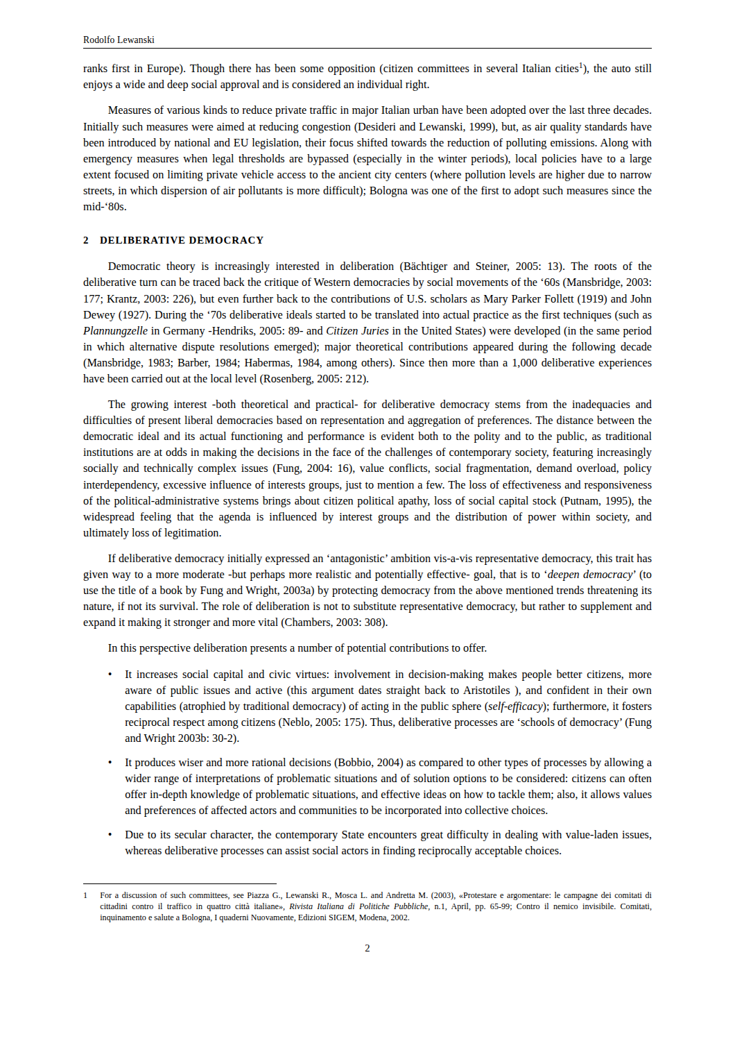Rodolfo Lewanski
ranks first in Europe). Though there has been some opposition (citizen committees in several Italian cities1), the auto still enjoys a wide and deep social approval and is considered an individual right.
Measures of various kinds to reduce private traffic in major Italian urban have been adopted over the last three decades. Initially such measures were aimed at reducing congestion (Desideri and Lewanski, 1999), but, as air quality standards have been introduced by national and EU legislation, their focus shifted towards the reduction of polluting emissions. Along with emergency measures when legal thresholds are bypassed (especially in the winter periods), local policies have to a large extent focused on limiting private vehicle access to the ancient city centers (where pollution levels are higher due to narrow streets, in which dispersion of air pollutants is more difficult); Bologna was one of the first to adopt such measures since the mid-‘80s.
2 DELIBERATIVE DEMOCRACY
Democratic theory is increasingly interested in deliberation (Bächtiger and Steiner, 2005: 13). The roots of the deliberative turn can be traced back the critique of Western democracies by social movements of the ‘60s (Mansbridge, 2003: 177; Krantz, 2003: 226), but even further back to the contributions of U.S. scholars as Mary Parker Follett (1919) and John Dewey (1927). During the ‘70s deliberative ideals started to be translated into actual practice as the first techniques (such as Plannungzelle in Germany -Hendriks, 2005: 89- and Citizen Juries in the United States) were developed (in the same period in which alternative dispute resolutions emerged); major theoretical contributions appeared during the following decade (Mansbridge, 1983; Barber, 1984; Habermas, 1984, among others). Since then more than a 1,000 deliberative experiences have been carried out at the local level (Rosenberg, 2005: 212).
The growing interest -both theoretical and practical- for deliberative democracy stems from the inadequacies and difficulties of present liberal democracies based on representation and aggregation of preferences. The distance between the democratic ideal and its actual functioning and performance is evident both to the polity and to the public, as traditional institutions are at odds in making the decisions in the face of the challenges of contemporary society, featuring increasingly socially and technically complex issues (Fung, 2004: 16), value conflicts, social fragmentation, demand overload, policy interdependency, excessive influence of interests groups, just to mention a few. The loss of effectiveness and responsiveness of the political-administrative systems brings about citizen political apathy, loss of social capital stock (Putnam, 1995), the widespread feeling that the agenda is influenced by interest groups and the distribution of power within society, and ultimately loss of legitimation.
If deliberative democracy initially expressed an ‘antagonistic’ ambition vis-a-vis representative democracy, this trait has given way to a more moderate -but perhaps more realistic and potentially effective- goal, that is to ‘deepen democracy’ (to use the title of a book by Fung and Wright, 2003a) by protecting democracy from the above mentioned trends threatening its nature, if not its survival. The role of deliberation is not to substitute representative democracy, but rather to supplement and expand it making it stronger and more vital (Chambers, 2003: 308).
In this perspective deliberation presents a number of potential contributions to offer.
It increases social capital and civic virtues: involvement in decision-making makes people better citizens, more aware of public issues and active (this argument dates straight back to Aristotiles ), and confident in their own capabilities (atrophied by traditional democracy) of acting in the public sphere (self-efficacy); furthermore, it fosters reciprocal respect among citizens (Neblo, 2005: 175). Thus, deliberative processes are ‘schools of democracy’ (Fung and Wright 2003b: 30-2).
It produces wiser and more rational decisions (Bobbio, 2004) as compared to other types of processes by allowing a wider range of interpretations of problematic situations and of solution options to be considered: citizens can often offer in-depth knowledge of problematic situations, and effective ideas on how to tackle them; also, it allows values and preferences of affected actors and communities to be incorporated into collective choices.
Due to its secular character, the contemporary State encounters great difficulty in dealing with value-laden issues, whereas deliberative processes can assist social actors in finding reciprocally acceptable choices.
1
For a discussion of such committees, see Piazza G., Lewanski R., Mosca L. and Andretta M. (2003), «Protestare e argomentare: le campagne dei comitati di cittadini contro il traffico in quattro città italiane», Rivista Italiana di Politiche Pubbliche, n.1, April, pp. 65-99; Contro il nemico invisibile. Comitati, inquinamento e salute a Bologna, I quaderni Nuovamente, Edizioni SIGEM, Modena, 2002.
2